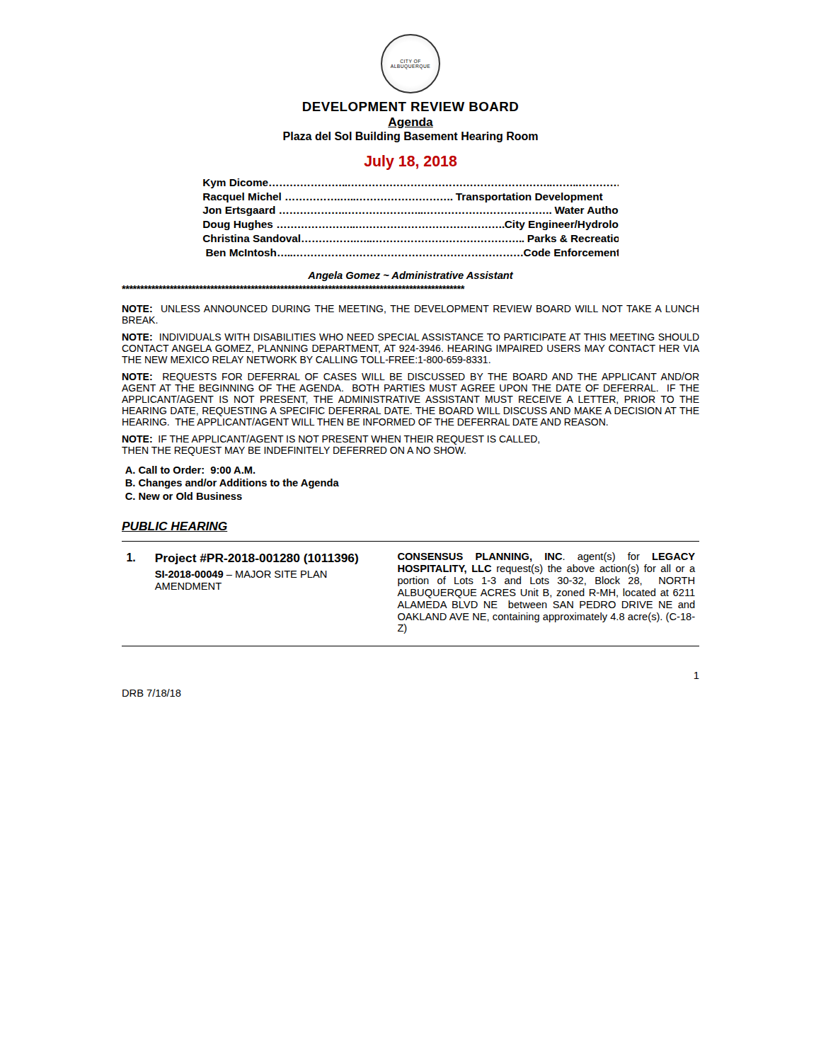DEVELOPMENT REVIEW BOARD
Agenda
Plaza del Sol Building Basement Hearing Room
July 18, 2018
Kym Dicome…………………..…………………………………………………..……..…………Chair
Racquel Michel …………….…..………………………. Transportation Development
Jon Ertsgaard ……………….…………………..………………………………. Water Authority
Doug Hughes …………………..……………………………………. City Engineer/Hydrology
Christina Sandoval…………….…..…………………………………….. Parks & Recreation
Ben McIntosh…..…………………………………………………………Code Enforcement
Angela Gomez ~ Administrative Assistant
*********************************************************************************************
NOTE: UNLESS ANNOUNCED DURING THE MEETING, THE DEVELOPMENT REVIEW BOARD WILL NOT TAKE A LUNCH BREAK.
NOTE: INDIVIDUALS WITH DISABILITIES WHO NEED SPECIAL ASSISTANCE TO PARTICIPATE AT THIS MEETING SHOULD CONTACT ANGELA GOMEZ, PLANNING DEPARTMENT, AT 924-3946. HEARING IMPAIRED USERS MAY CONTACT HER VIA THE NEW MEXICO RELAY NETWORK BY CALLING TOLL-FREE:1-800-659-8331.
NOTE: REQUESTS FOR DEFERRAL OF CASES WILL BE DISCUSSED BY THE BOARD AND THE APPLICANT AND/OR AGENT AT THE BEGINNING OF THE AGENDA. BOTH PARTIES MUST AGREE UPON THE DATE OF DEFERRAL. IF THE APPLICANT/AGENT IS NOT PRESENT, THE ADMINISTRATIVE ASSISTANT MUST RECEIVE A LETTER, PRIOR TO THE HEARING DATE, REQUESTING A SPECIFIC DEFERRAL DATE. THE BOARD WILL DISCUSS AND MAKE A DECISION AT THE HEARING. THE APPLICANT/AGENT WILL THEN BE INFORMED OF THE DEFERRAL DATE AND REASON.
NOTE: IF THE APPLICANT/AGENT IS NOT PRESENT WHEN THEIR REQUEST IS CALLED,
THEN THE REQUEST MAY BE INDEFINITELY DEFERRED ON A NO SHOW.
Call to Order: 9:00 A.M.
Changes and/or Additions to the Agenda
New or Old Business
PUBLIC HEARING
| 1. | Project #PR-2018-001280 (1011396) SI-2018-00049 – MAJOR SITE PLAN AMENDMENT | CONSENSUS PLANNING, INC . agent(s) for LEGACY HOSPITALITY, LLC request(s) the above action(s) for all or a portion of Lots 1-3 and Lots 30-32, Block 28, NORTH ALBUQUERQUE ACRES Unit B, zoned R-MH, located at 6211 ALAMEDA BLVD NE between SAN PEDRO DRIVE NE and OAKLAND AVE NE, containing approximately 4.8 acre(s). (C-18-Z) |
1
DRB 7/18/18